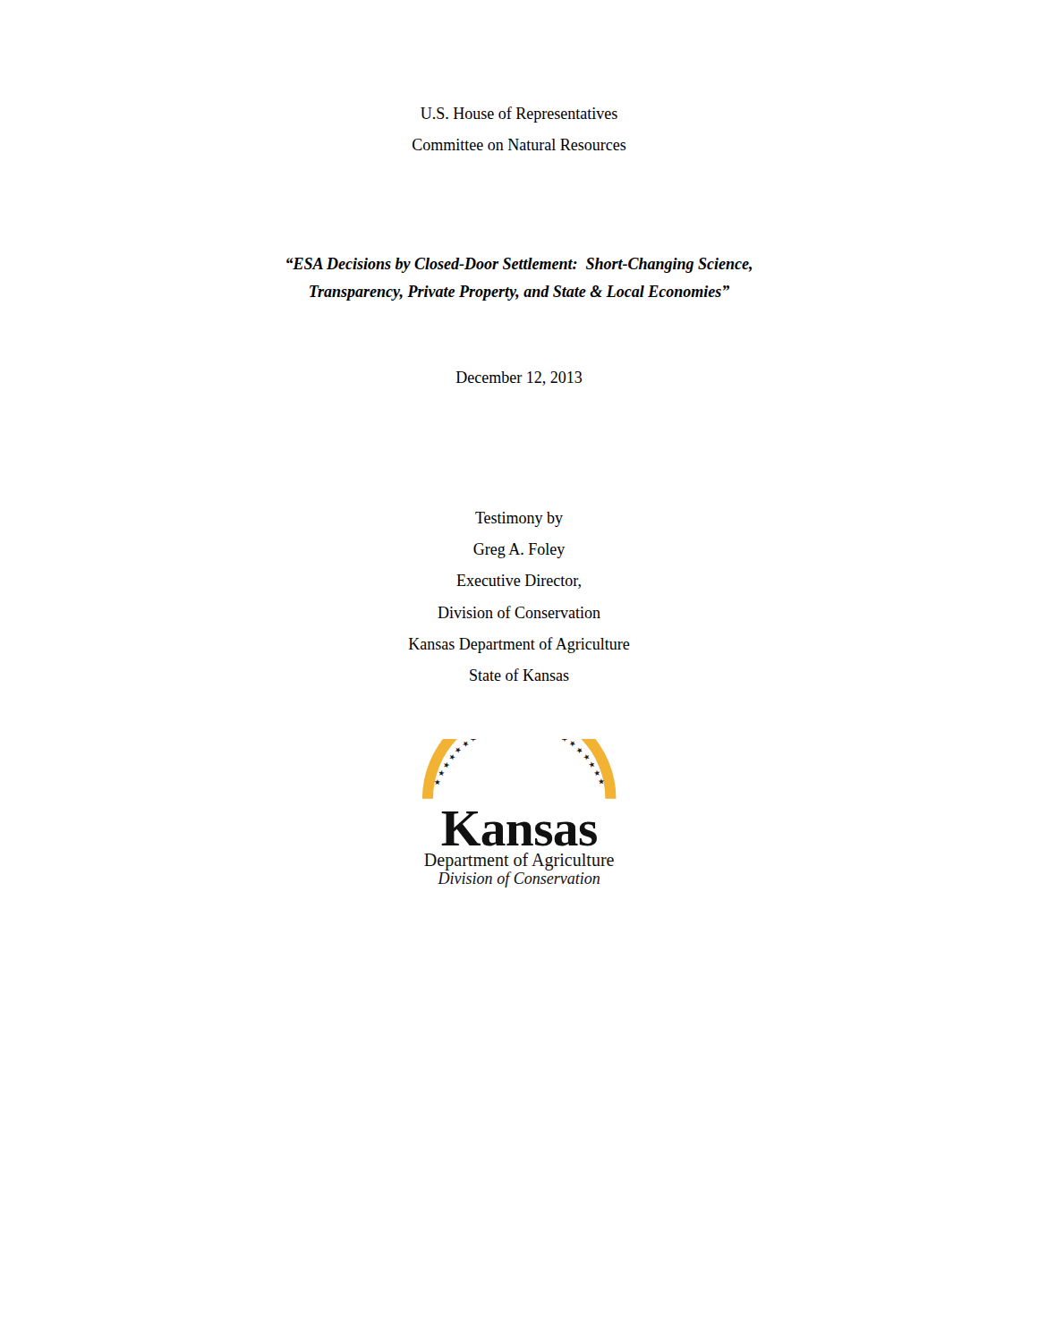U.S. House of Representatives
Committee on Natural Resources
“ESA Decisions by Closed-Door Settlement: Short-Changing Science, Transparency, Private Property, and State & Local Economies”
December 12, 2013
Testimony by
Greg A. Foley
Executive Director,
Division of Conservation
Kansas Department of Agriculture
State of Kansas
AD ASTRA PER ASPERA ★ ★ ★ ★ ★ ★ ★ ★ ★ ★ ★ ★ ★ ★ ★ ★ ★ ★ ★ ★ ★ ★ ★ Kansas Department of Agriculture Division of Conservation